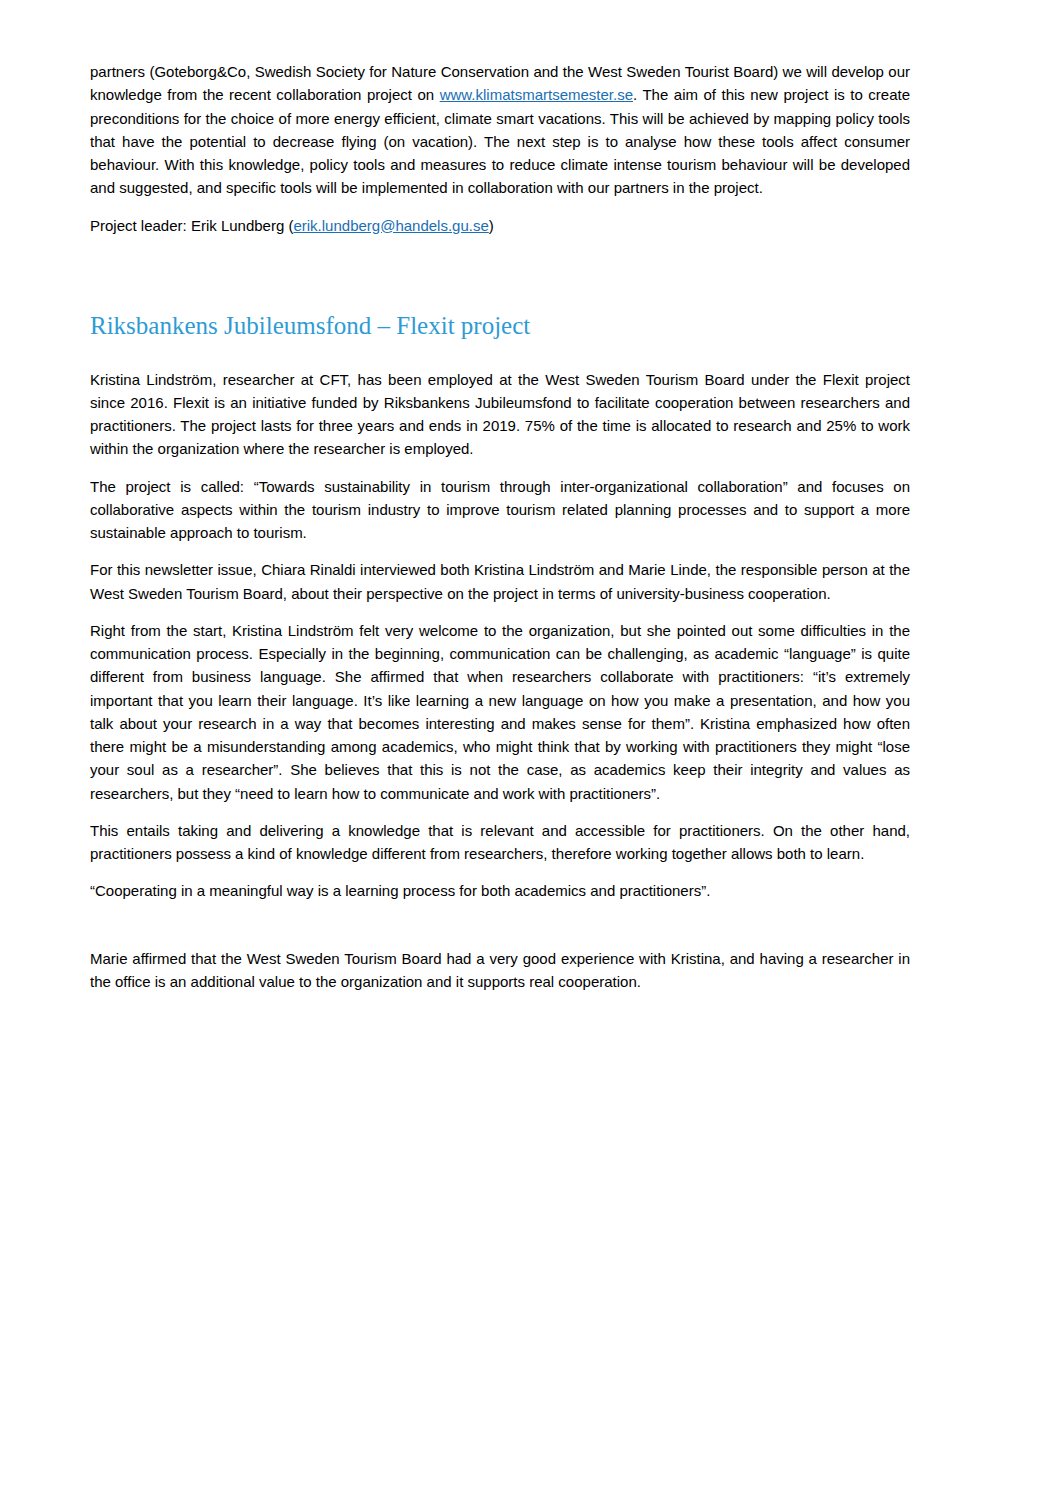partners (Goteborg&Co, Swedish Society for Nature Conservation and the West Sweden Tourist Board) we will develop our knowledge from the recent collaboration project on www.klimatsmartsemester.se. The aim of this new project is to create preconditions for the choice of more energy efficient, climate smart vacations. This will be achieved by mapping policy tools that have the potential to decrease flying (on vacation). The next step is to analyse how these tools affect consumer behaviour. With this knowledge, policy tools and measures to reduce climate intense tourism behaviour will be developed and suggested, and specific tools will be implemented in collaboration with our partners in the project.
Project leader: Erik Lundberg (erik.lundberg@handels.gu.se)
Riksbankens Jubileumsfond – Flexit project
Kristina Lindström, researcher at CFT, has been employed at the West Sweden Tourism Board under the Flexit project since 2016. Flexit is an initiative funded by Riksbankens Jubileumsfond to facilitate cooperation between researchers and practitioners. The project lasts for three years and ends in 2019. 75% of the time is allocated to research and 25% to work within the organization where the researcher is employed.
The project is called: “Towards sustainability in tourism through inter-organizational collaboration” and focuses on collaborative aspects within the tourism industry to improve tourism related planning processes and to support a more sustainable approach to tourism.
For this newsletter issue, Chiara Rinaldi interviewed both Kristina Lindström and Marie Linde, the responsible person at the West Sweden Tourism Board, about their perspective on the project in terms of university-business cooperation.
Right from the start, Kristina Lindström felt very welcome to the organization, but she pointed out some difficulties in the communication process. Especially in the beginning, communication can be challenging, as academic “language” is quite different from business language. She affirmed that when researchers collaborate with practitioners: “it’s extremely important that you learn their language. It’s like learning a new language on how you make a presentation, and how you talk about your research in a way that becomes interesting and makes sense for them”. Kristina emphasized how often there might be a misunderstanding among academics, who might think that by working with practitioners they might “lose your soul as a researcher”. She believes that this is not the case, as academics keep their integrity and values as researchers, but they “need to learn how to communicate and work with practitioners”.
This entails taking and delivering a knowledge that is relevant and accessible for practitioners. On the other hand, practitioners possess a kind of knowledge different from researchers, therefore working together allows both to learn.
“Cooperating in a meaningful way is a learning process for both academics and practitioners”.
Marie affirmed that the West Sweden Tourism Board had a very good experience with Kristina, and having a researcher in the office is an additional value to the organization and it supports real cooperation.